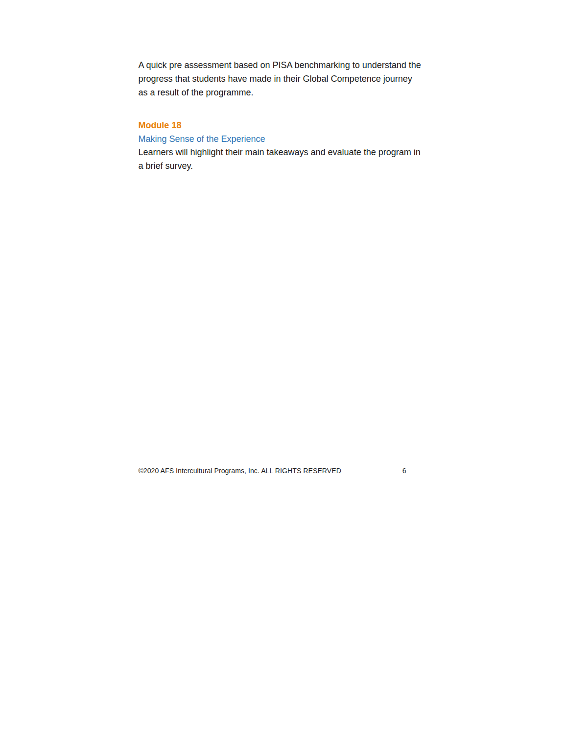A quick pre assessment based on PISA benchmarking to understand the progress that students have made in their Global Competence journey as a result of the programme.
Module 18
Making Sense of the Experience
Learners will highlight their main takeaways and evaluate the program in a brief survey.
©2020 AFS Intercultural Programs, Inc. ALL RIGHTS RESERVED 6